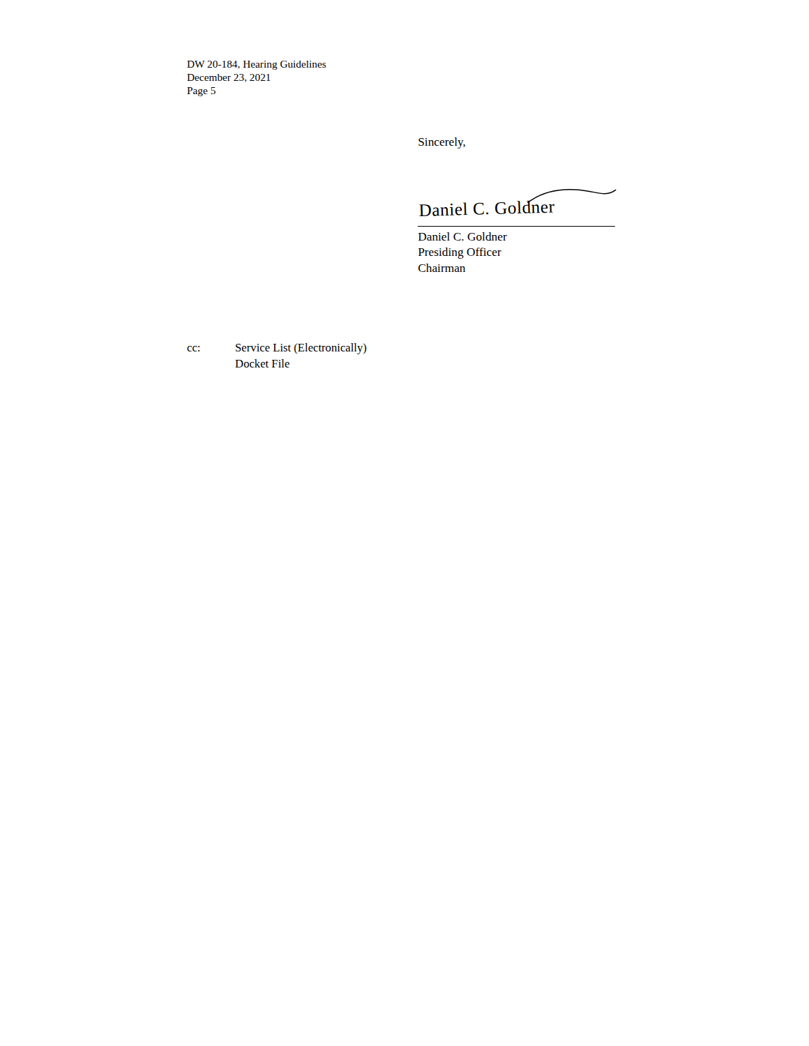DW 20-184, Hearing Guidelines
December 23, 2021
Page 5
Sincerely,
​​Daniel C. Goldner
Daniel C. Goldner
Presiding Officer
Chairman
cc:
Service List (Electronically)
Docket File